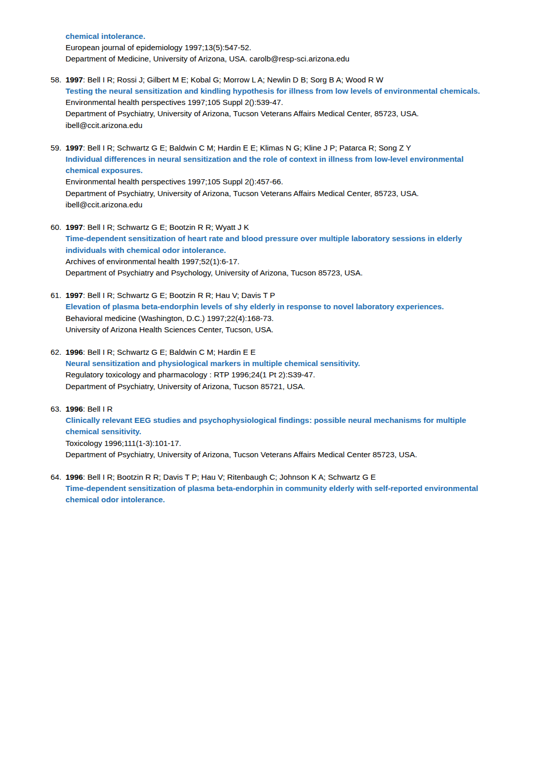chemical intolerance.
European journal of epidemiology 1997;13(5):547-52.
Department of Medicine, University of Arizona, USA. carolb@resp-sci.arizona.edu
58. 1997: Bell I R; Rossi J; Gilbert M E; Kobal G; Morrow L A; Newlin D B; Sorg B A; Wood R W Testing the neural sensitization and kindling hypothesis for illness from low levels of environmental chemicals. Environmental health perspectives 1997;105 Suppl 2():539-47. Department of Psychiatry, University of Arizona, Tucson Veterans Affairs Medical Center, 85723, USA. ibell@ccit.arizona.edu
59. 1997: Bell I R; Schwartz G E; Baldwin C M; Hardin E E; Klimas N G; Kline J P; Patarca R; Song Z Y Individual differences in neural sensitization and the role of context in illness from low-level environmental chemical exposures. Environmental health perspectives 1997;105 Suppl 2():457-66. Department of Psychiatry, University of Arizona, Tucson Veterans Affairs Medical Center, 85723, USA. ibell@ccit.arizona.edu
60. 1997: Bell I R; Schwartz G E; Bootzin R R; Wyatt J K Time-dependent sensitization of heart rate and blood pressure over multiple laboratory sessions in elderly individuals with chemical odor intolerance. Archives of environmental health 1997;52(1):6-17. Department of Psychiatry and Psychology, University of Arizona, Tucson 85723, USA.
61. 1997: Bell I R; Schwartz G E; Bootzin R R; Hau V; Davis T P Elevation of plasma beta-endorphin levels of shy elderly in response to novel laboratory experiences. Behavioral medicine (Washington, D.C.) 1997;22(4):168-73. University of Arizona Health Sciences Center, Tucson, USA.
62. 1996: Bell I R; Schwartz G E; Baldwin C M; Hardin E E Neural sensitization and physiological markers in multiple chemical sensitivity. Regulatory toxicology and pharmacology : RTP 1996;24(1 Pt 2):S39-47. Department of Psychiatry, University of Arizona, Tucson 85721, USA.
63. 1996: Bell I R Clinically relevant EEG studies and psychophysiological findings: possible neural mechanisms for multiple chemical sensitivity. Toxicology 1996;111(1-3):101-17. Department of Psychiatry, University of Arizona, Tucson Veterans Affairs Medical Center 85723, USA.
64. 1996: Bell I R; Bootzin R R; Davis T P; Hau V; Ritenbaugh C; Johnson K A; Schwartz G E Time-dependent sensitization of plasma beta-endorphin in community elderly with self-reported environmental chemical odor intolerance.